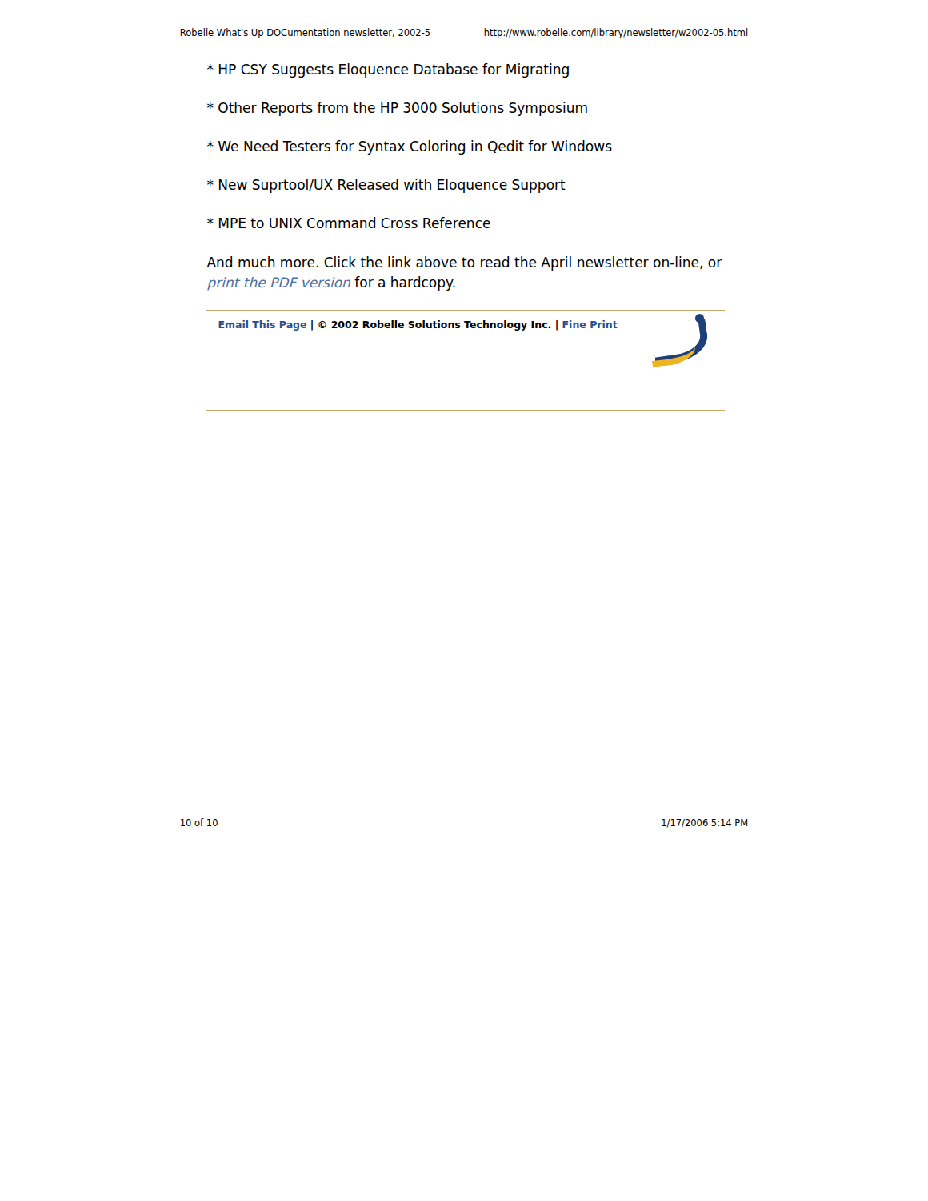Robelle What's Up DOCumentation newsletter, 2002-5
http://www.robelle.com/library/newsletter/w2002-05.html
* HP CSY Suggests Eloquence Database for Migrating
* Other Reports from the HP 3000 Solutions Symposium
* We Need Testers for Syntax Coloring in Qedit for Windows
* New Suprtool/UX Released with Eloquence Support
* MPE to UNIX Command Cross Reference
And much more. Click the link above to read the April newsletter on-line, or print the PDF version for a hardcopy.
Email This Page | © 2002 Robelle Solutions Technology Inc. | Fine Print
10 of 10
1/17/2006 5:14 PM